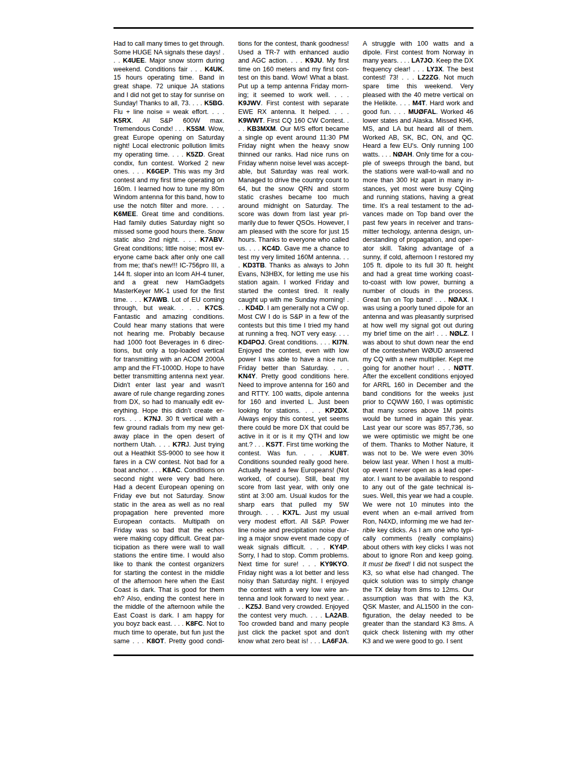Had to call many times to get through. Some HUGE NA signals these days! . . . K4UEE. Major snow storm during weekend. Conditions fair . . . K4UK. 15 hours operating time. Band in great shape. 72 unique JA stations and I did not get to stay for sunrise on Sunday! Thanks to all, 73. . . . K5BG. Flu + line noise = weak effort. . . . K5RX. All S&P 600W max. Tremendous Condx! . . . K5SM. Wow, great Europe opening on Saturday night! Local electronic pollution limits my operating time. . . . K5ZD. Great condix, fun contest. Worked 2 new ones. . . . K6GEP. This was my 3rd contest and my first time operating on 160m. I learned how to tune my 80m Windom antenna for this band, how to use the notch filter and more. . . . K6MEE. Great time and conditions. Had family duties Saturday night so missed some good hours there. Snow static also 2nd night. . . . K7ABV. Great conditions; little noise; most everyone came back after only one call from me; that's new!!! IC-756pro III, a 144 ft. sloper into an Icom AH-4 tuner, and a great new HamGadgets MasterKeyer MK-1 used for the first time. . . . K7AWB. Lot of EU coming through, but weak. . . . K7CS. Fantastic and amazing conditions. Could hear many stations that were not hearing me. Probably because had 1000 foot Beverages in 6 directions, but only a top-loaded vertical for transmitting with an ACOM 2000A amp and the FT-1000D. Hope to have better transmitting antenna next year. Didn't enter last year and wasn't aware of rule change regarding zones from DX, so had to manually edit everything. Hope this didn't create errors. . . . K7NJ. 30 ft vertical with a few ground radials from my new getaway place in the open desert of northern Utah. . . . K7RJ. Just trying out a Heathkit SS-9000 to see how it fares in a CW contest. Not bad for a boat anchor. . . . K8AC. Conditions on second night were very bad here. Had a decent European opening on Friday eve but not Saturday. Snow static in the area as well as no real propagation here prevented more European contacts. Multipath on Friday was so bad that the echos were making copy difficult. Great participation as there were wall to wall stations the entire time. I would also like to thank the contest organizers for starting the contest in the middle of the afternoon here when the East Coast is dark. That is good for them eh? Also, ending the contest here in the middle of the afternoon while the East Coast is dark. I am happy for you boyz back east. . . . K8FC. Not to much time to operate, but fun just the same . . . K8OT. Pretty good conditions for the contest, thank goodness! Used a TR-7 with enhanced audio and AGC action. . . . K9JU. My first time on 160 meters and my first contest on this band. Wow! What a blast. Put up a temp antenna Friday morning; it seemed to work well. . . . K9JWV. First contest with separate EWE RX antenna. It helped. . . . K9WWT. First CQ 160 CW Contest. . . . KB3MXM. Our M/S effort became a single op event around 11:30 PM Friday night when the heavy snow thinned our ranks. Had nice runs on Friday whenn noise level was acceptable, but Saturday was real work. Managed to drive the country count to 64, but the snow QRN and storm static crashes became too much around midnight on Saturday. The score was down from last year primarily due to fewer QSOs. However, I am pleased with the score for just 15 hours. Thanks to everyone who called us. . . . KC4D. Gave me a chance to test my very limited 160M antenna. . . . KD3TB. Thanks as always to John Evans, N3HBX, for letting me use his station again. I worked Friday and started the contest tired. It really caught up with me Sunday morning! . . . KD4D. I am generally not a CW op. Most CW I do is S&P in a few of the contests but this time I tried my hand at running a freq. NOT very easy. . . . KD4POJ. Great conditions. . . . KI7N. Enjoyed the contest, even with low power I was able to have a nice run. Friday better than Saturday. . . . KN4Y. Pretty good conditions here. Need to improve antenna for 160 and and RTTY. 100 watts, dipole antenna for 160 and inverted L. Just been looking for stations. . . . KP2DX. Always enjoy this contest, yet seems there could be more DX that could be active in it or is it my QTH and low ant.? . . . KS7T. First time working the contest. Was fun. . . . .KU8T. Conditions sounded really good here. Actually heard a few Europeans! (Not worked, of course). Still, beat my score from last year, with only one stint at 3:00 am. Usual kudos for the sharp ears that pulled my 5W through. . . . KX7L. Just my usual very modest effort. All S&P. Power line noise and precipitation noise during a major snow event made copy of weak signals difficult. . . . KY4P. Sorry, I had to stop. Comm problems. Next time for sure! . . . KY9KYO. Friday night was a lot better and less noisy than Saturday night. I enjoyed the contest with a very low wire antenna and look forward to next year. . . . KZ5J. Band very crowded. Enjoyed the contest very much. . . . LA2AB. Too crowded band and many people just click the packet spot and don't know what zero beat is! . . . LA6FJA. A struggle with 100 watts and a dipole. First contest from Norway in many years. . . . LA7JO. Keep the DX frequency clear! . . . LY3X. The best contest! 73! . . . LZ2ZG. Not much spare time this weekend. Very pleased with the 40 metre vertical on the Helikite. . . . M4T. Hard work and good fun. . . . MUØFAL. Worked 46 lower states and Alaska. Missed KH6, MS, and LA but heard all of them. Worked AB, SK, BC, ON, and QC. Heard a few EU's. Only running 100 watts. . . . NØAH. Only time for a couple of sweeps through the band, but the stations were wall-to-wall and no more than 300 Hz apart in many instances, yet most were busy CQing and running stations, having a great time. It's a real testament to the advances made on Top band over the past few years in receiver and transmitter techology, antenna design, understanding of propagation, and operator skill. Taking advantage of a sunny, if cold, afternoon I restored my 105 ft. dipole to its full 30 ft. height and had a great time working coast-to-coast with low power, burning a number of clouds in the process. Great fun on Top band! . . . NØAX. I was using a poorly tuned dipole for an antenna and was pleasantly surprised at how well my signal got out during my brief time on the air! . . . NØLZ. I was about to shut down near the end of the contestwhen WØUD answered my CQ with a new multiplier. Kept me going for another hour! . . . NØTT. After the excellent conditions enjoyed for ARRL 160 in December and the band conditions for the weeks just prior to CQWW 160, I was optimistic that many scores above 1M points would be turned in again this year. Last year our score was 857,736, so we were optimistic we might be one of them. Thanks to Mother Nature, it was not to be. We were even 30% below last year. When I host a multi-op event I never open as a lead operator. I want to be available to respond to any out of the gate technical issues. Well, this year we had a couple. We were not 10 minutes into the event when an e-mail arrived from Ron, N4XD, informing me we had terrible key clicks. As I am one who typically comments (really complains) about others with key clicks I was not about to ignore Ron and keep going. It must be fixed! I did not suspect the K3, so what else had changed. The quick solution was to simply change the TX delay from 8ms to 12ms. Our assumption was that with the K3, QSK Master, and AL1500 in the configuration, the delay needed to be greater than the standard K3 8ms. A quick check listening with my other K3 and we were good to go. I sent